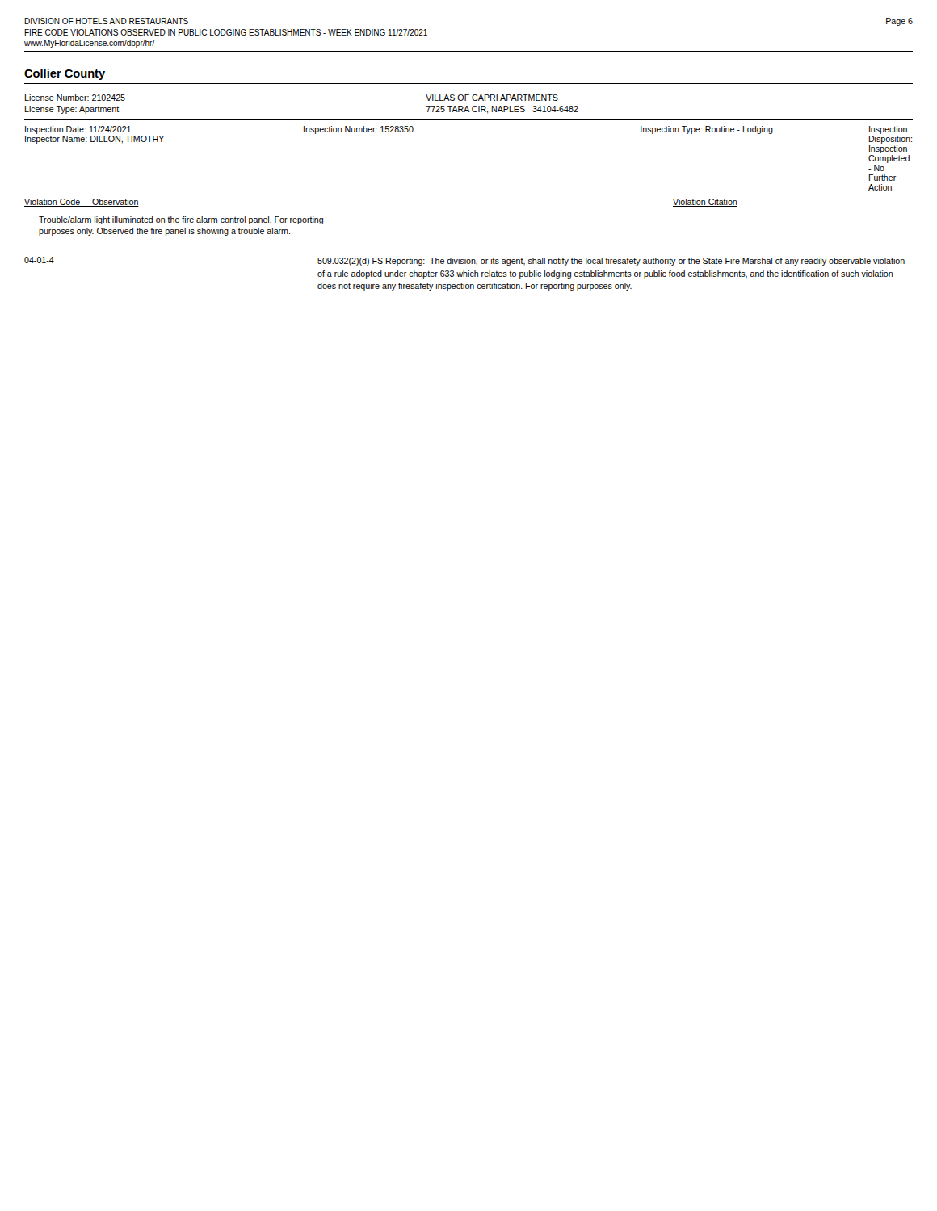DIVISION OF HOTELS AND RESTAURANTS
FIRE CODE VIOLATIONS OBSERVED IN PUBLIC LODGING ESTABLISHMENTS - WEEK ENDING 11/27/2021
www.MyFloridaLicense.com/dbpr/hr/
Page 6
Collier County
| License Number: 2102425 | VILLAS OF CAPRI APARTMENTS |
| License Type: Apartment | 7725 TARA CIR, NAPLES 34104-6482 |
| Inspection Date: 11/24/2021 Inspector Name: DILLON, TIMOTHY | Inspection Number: 1528350 | Inspection Type: Routine - Lodging | Inspection Disposition: Inspection Completed - No Further Action |
| Violation Code Observation | | Violation Citation |
Trouble/alarm light illuminated on the fire alarm control panel. For reporting
purposes only. Observed the fire panel is showing a trouble alarm.
04-01-4
509.032(2)(d) FS Reporting: The division, or its agent, shall notify the local firesafety authority or the State Fire Marshal of any readily observable violation of a rule adopted under chapter 633 which relates to public lodging establishments or public food establishments, and the identification of such violation does not require any firesafety inspection certification. For reporting purposes only.